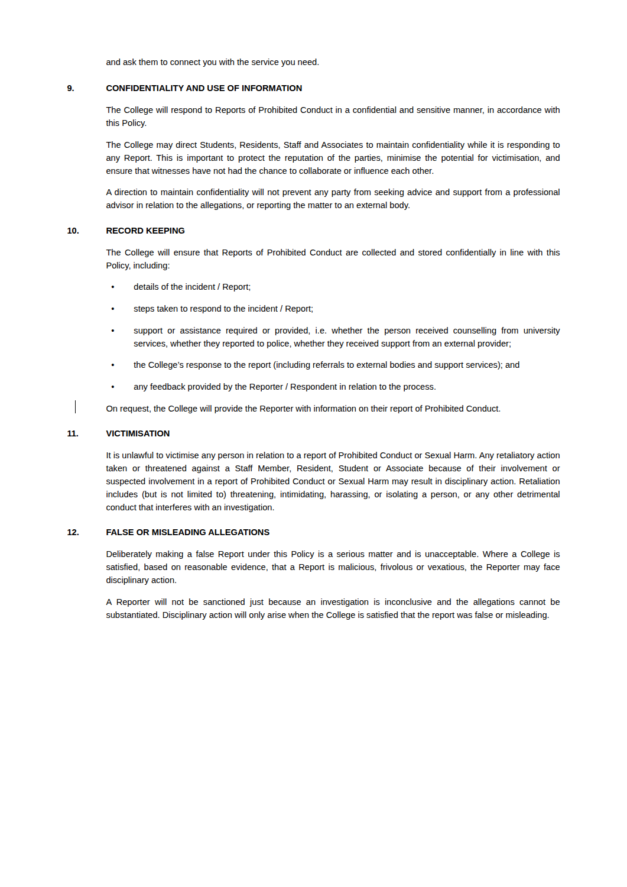and ask them to connect you with the service you need.
9. Confidentiality and Use of Information
The College will respond to Reports of Prohibited Conduct in a confidential and sensitive manner, in accordance with this Policy.
The College may direct Students, Residents, Staff and Associates to maintain confidentiality while it is responding to any Report. This is important to protect the reputation of the parties, minimise the potential for victimisation, and ensure that witnesses have not had the chance to collaborate or influence each other.
A direction to maintain confidentiality will not prevent any party from seeking advice and support from a professional advisor in relation to the allegations, or reporting the matter to an external body.
10. Record Keeping
The College will ensure that Reports of Prohibited Conduct are collected and stored confidentially in line with this Policy, including:
details of the incident / Report;
steps taken to respond to the incident / Report;
support or assistance required or provided, i.e. whether the person received counselling from university services, whether they reported to police, whether they received support from an external provider;
the College’s response to the report (including referrals to external bodies and support services); and
any feedback provided by the Reporter / Respondent in relation to the process.
On request, the College will provide the Reporter with information on their report of Prohibited Conduct.
11. Victimisation
It is unlawful to victimise any person in relation to a report of Prohibited Conduct or Sexual Harm. Any retaliatory action taken or threatened against a Staff Member, Resident, Student or Associate because of their involvement or suspected involvement in a report of Prohibited Conduct or Sexual Harm may result in disciplinary action. Retaliation includes (but is not limited to) threatening, intimidating, harassing, or isolating a person, or any other detrimental conduct that interferes with an investigation.
12. False or Misleading Allegations
Deliberately making a false Report under this Policy is a serious matter and is unacceptable. Where a College is satisfied, based on reasonable evidence, that a Report is malicious, frivolous or vexatious, the Reporter may face disciplinary action.
A Reporter will not be sanctioned just because an investigation is inconclusive and the allegations cannot be substantiated. Disciplinary action will only arise when the College is satisfied that the report was false or misleading.